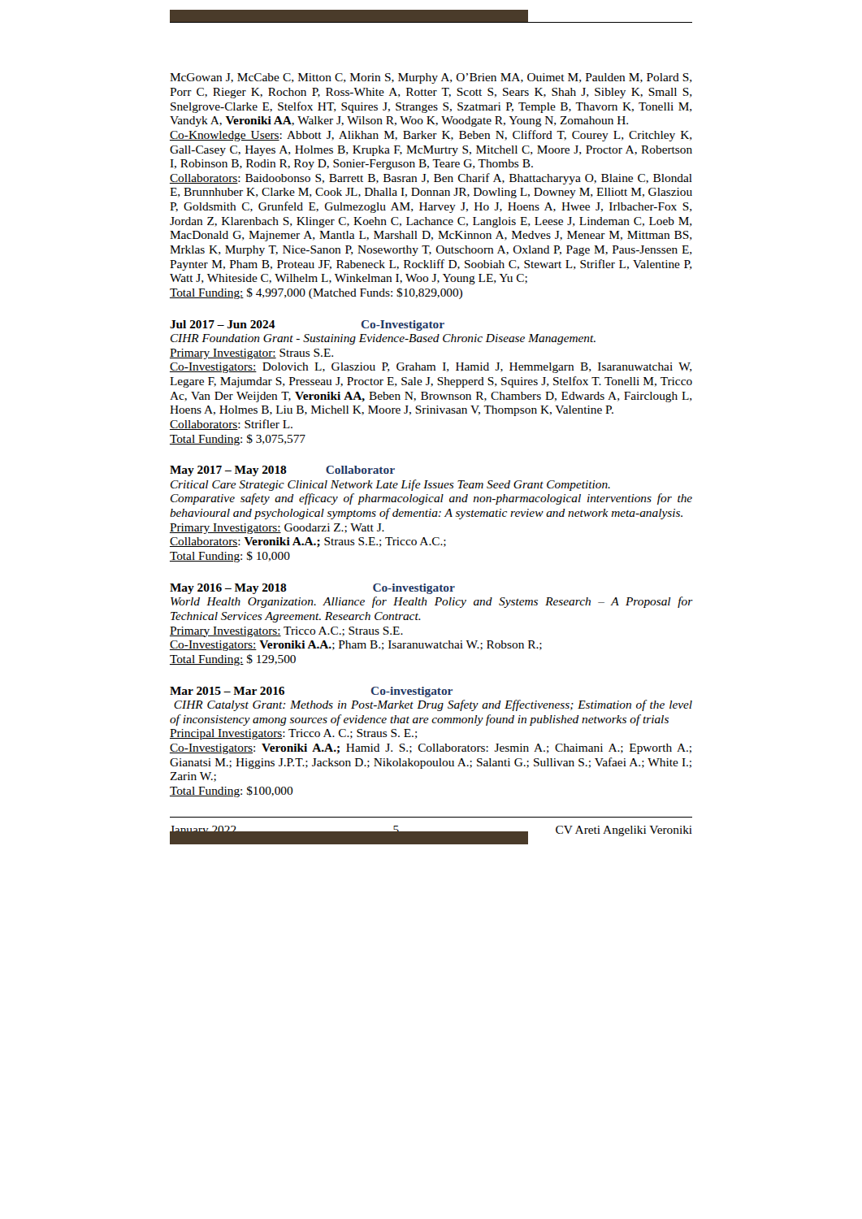McGowan J, McCabe C, Mitton C, Morin S, Murphy A, O’Brien MA, Ouimet M, Paulden M, Polard S, Porr C, Rieger K, Rochon P, Ross-White A, Rotter T, Scott S, Sears K, Shah J, Sibley K, Small S, Snelgrove-Clarke E, Stelfox HT, Squires J, Stranges S, Szatmari P, Temple B, Thavorn K, Tonelli M, Vandyk A, Veroniki AA, Walker J, Wilson R, Woo K, Woodgate R, Young N, Zomahoun H.
Co-Knowledge Users: Abbott J, Alikhan M, Barker K, Beben N, Clifford T, Courey L, Critchley K, Gall-Casey C, Hayes A, Holmes B, Krupka F, McMurtry S, Mitchell C, Moore J, Proctor A, Robertson I, Robinson B, Rodin R, Roy D, Sonier-Ferguson B, Teare G, Thombs B.
Collaborators: Baidoobonso S, Barrett B, Basran J, Ben Charif A, Bhattacharyya O, Blaine C, Blondal E, Brunnhuber K, Clarke M, Cook JL, Dhalla I, Donnan JR, Dowling L, Downey M, Elliott M, Glasziou P, Goldsmith C, Grunfeld E, Gulmezoglu AM, Harvey J, Ho J, Hoens A, Hwee J, Irlbacher-Fox S, Jordan Z, Klarenbach S, Klinger C, Koehn C, Lachance C, Langlois E, Leese J, Lindeman C, Loeb M, MacDonald G, Majnemer A, Mantla L, Marshall D, McKinnon A, Medves J, Menear M, Mittman BS, Mrklas K, Murphy T, Nice-Sanon P, Noseworthy T, Outschoorn A, Oxland P, Page M, Paus-Jenssen E, Paynter M, Pham B, Proteau JF, Rabeneck L, Rockliff D, Soobiah C, Stewart L, Strifler L, Valentine P, Watt J, Whiteside C, Wilhelm L, Winkelman I, Woo J, Young LE, Yu C;
Total Funding: $ 4,997,000 (Matched Funds: $10,829,000)
Jul 2017 – Jun 2024 Co-Investigator
CIHR Foundation Grant - Sustaining Evidence-Based Chronic Disease Management.
Primary Investigator: Straus S.E.
Co-Investigators: Dolovich L, Glasziou P, Graham I, Hamid J, Hemmelgarn B, Isaranuwatchai W, Legare F, Majumdar S, Presseau J, Proctor E, Sale J, Shepperd S, Squires J, Stelfox T. Tonelli M, Tricco Ac, Van Der Weijden T, Veroniki AA, Beben N, Brownson R, Chambers D, Edwards A, Fairclough L, Hoens A, Holmes B, Liu B, Michell K, Moore J, Srinivasan V, Thompson K, Valentine P.
Collaborators: Strifler L.
Total Funding: $ 3,075,577
May 2017 – May 2018 Collaborator
Critical Care Strategic Clinical Network Late Life Issues Team Seed Grant Competition.
Comparative safety and efficacy of pharmacological and non-pharmacological interventions for the behavioural and psychological symptoms of dementia: A systematic review and network meta-analysis.
Primary Investigators: Goodarzi Z.; Watt J.
Collaborators: Veroniki A.A.; Straus S.E.; Tricco A.C.;
Total Funding: $ 10,000
May 2016 – May 2018 Co-investigator
World Health Organization. Alliance for Health Policy and Systems Research – A Proposal for Technical Services Agreement. Research Contract.
Primary Investigators: Tricco A.C.; Straus S.E.
Co-Investigators: Veroniki A.A.; Pham B.; Isaranuwatchai W.; Robson R.;
Total Funding: $ 129,500
Mar 2015 – Mar 2016 Co-investigator
CIHR Catalyst Grant: Methods in Post-Market Drug Safety and Effectiveness; Estimation of the level of inconsistency among sources of evidence that are commonly found in published networks of trials
Principal Investigators: Tricco A. C.; Straus S. E.;
Co-Investigators: Veroniki A.A.; Hamid J. S.; Collaborators: Jesmin A.; Chaimani A.; Epworth A.; Gianatsi M.; Higgins J.P.T.; Jackson D.; Nikolakopoulou A.; Salanti G.; Sullivan S.; Vafaei A.; White I.; Zarin W.;
Total Funding: $100,000
January 2022 5 CV Areti Angeliki Veroniki